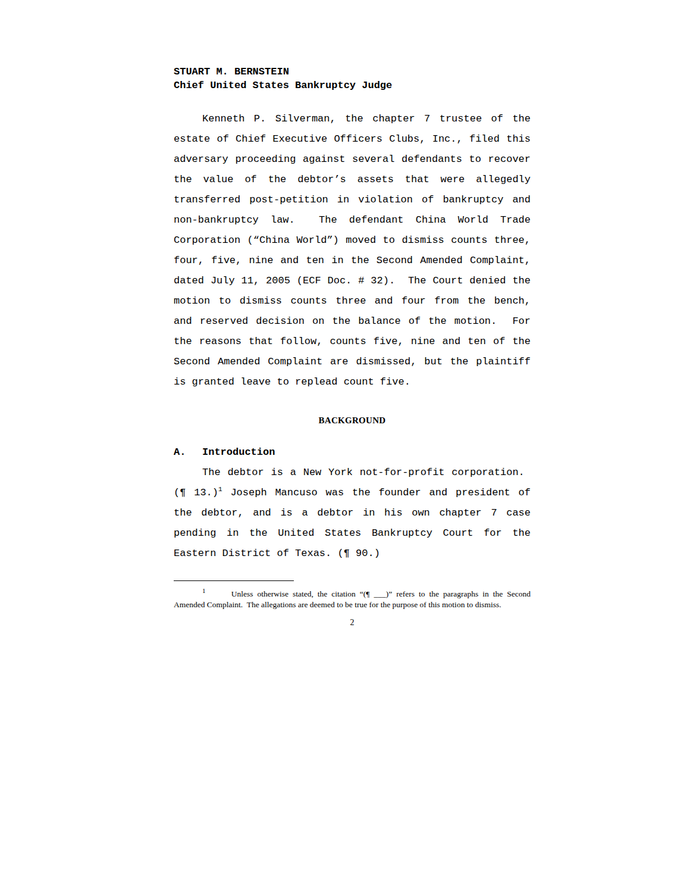STUART M. BERNSTEIN
Chief United States Bankruptcy Judge
Kenneth P. Silverman, the chapter 7 trustee of the estate of Chief Executive Officers Clubs, Inc., filed this adversary proceeding against several defendants to recover the value of the debtor’s assets that were allegedly transferred post-petition in violation of bankruptcy and non-bankruptcy law. The defendant China World Trade Corporation (“China World”) moved to dismiss counts three, four, five, nine and ten in the Second Amended Complaint, dated July 11, 2005 (ECF Doc. # 32). The Court denied the motion to dismiss counts three and four from the bench, and reserved decision on the balance of the motion. For the reasons that follow, counts five, nine and ten of the Second Amended Complaint are dismissed, but the plaintiff is granted leave to replead count five.
BACKGROUND
A. Introduction
The debtor is a New York not-for-profit corporation. (¶ 13.)1 Joseph Mancuso was the founder and president of the debtor, and is a debtor in his own chapter 7 case pending in the United States Bankruptcy Court for the Eastern District of Texas. (¶ 90.)
1Unless otherwise stated, the citation “(¶ ___)” refers to the paragraphs in the Second Amended Complaint. The allegations are deemed to be true for the purpose of this motion to dismiss.
2